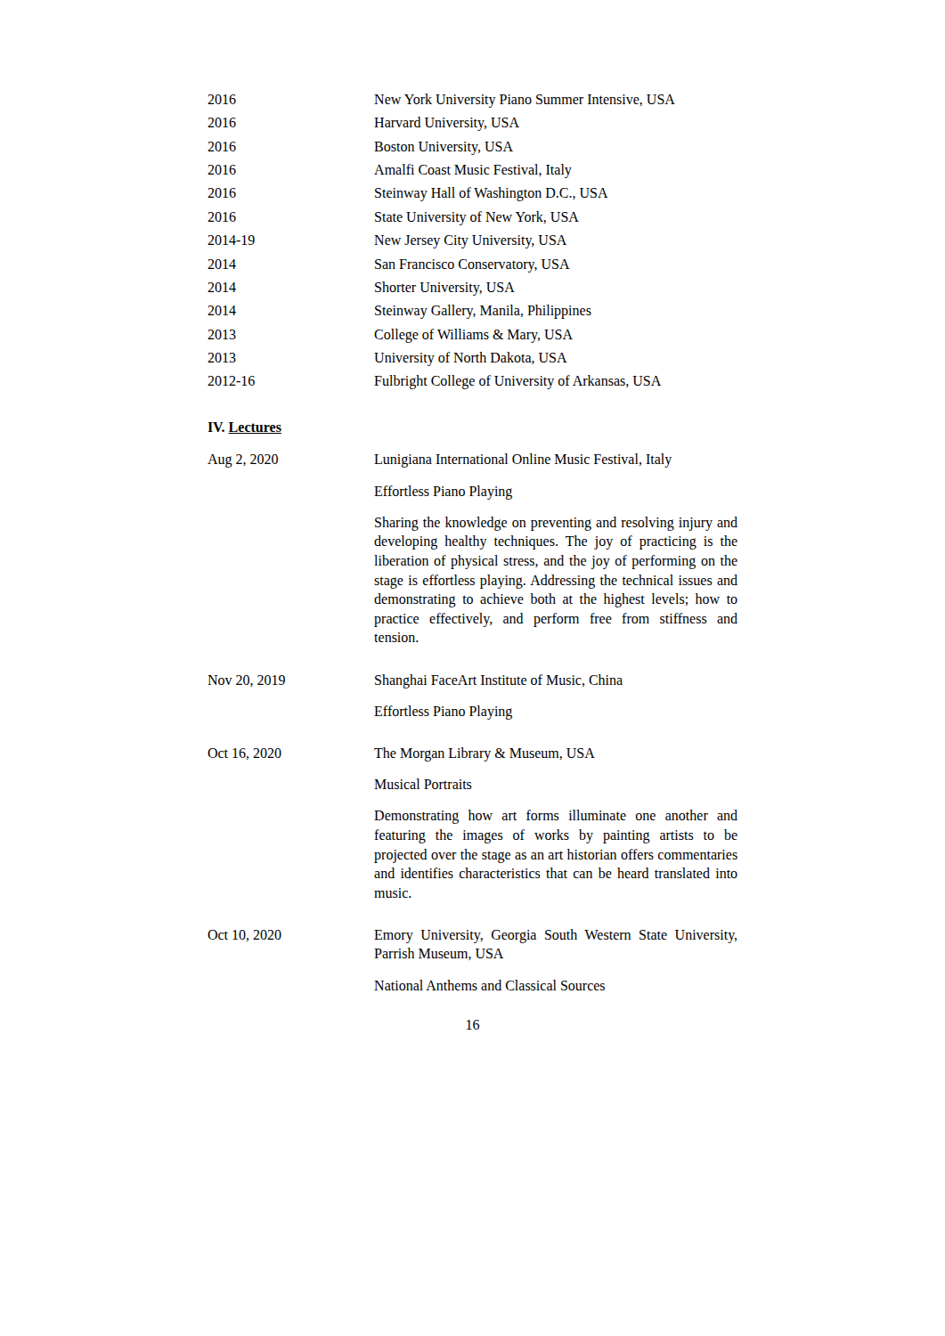| 2016 | New York University Piano Summer Intensive, USA |
| 2016 | Harvard University, USA |
| 2016 | Boston University, USA |
| 2016 | Amalfi Coast Music Festival, Italy |
| 2016 | Steinway Hall of Washington D.C., USA |
| 2016 | State University of New York, USA |
| 2014-19 | New Jersey City University, USA |
| 2014 | San Francisco Conservatory, USA |
| 2014 | Shorter University, USA |
| 2014 | Steinway Gallery, Manila, Philippines |
| 2013 | College of Williams & Mary, USA |
| 2013 | University of North Dakota, USA |
| 2012-16 | Fulbright College of University of Arkansas, USA |
IV. Lectures
| Aug 2, 2020 | Lunigiana International Online Music Festival, Italy Effortless Piano Playing Sharing the knowledge on preventing and resolving injury and developing healthy techniques. The joy of practicing is the liberation of physical stress, and the joy of performing on the stage is effortless playing. Addressing the technical issues and demonstrating to achieve both at the highest levels; how to practice effectively, and perform free from stiffness and tension. |
| Nov 20, 2019 | Shanghai FaceArt Institute of Music, China Effortless Piano Playing |
| Oct 16, 2020 | The Morgan Library & Museum, USA Musical Portraits Demonstrating how art forms illuminate one another and featuring the images of works by painting artists to be projected over the stage as an art historian offers commentaries and identifies characteristics that can be heard translated into music. |
| Oct 10, 2020 | Emory University, Georgia South Western State University, Parrish Museum, USA National Anthems and Classical Sources |
16